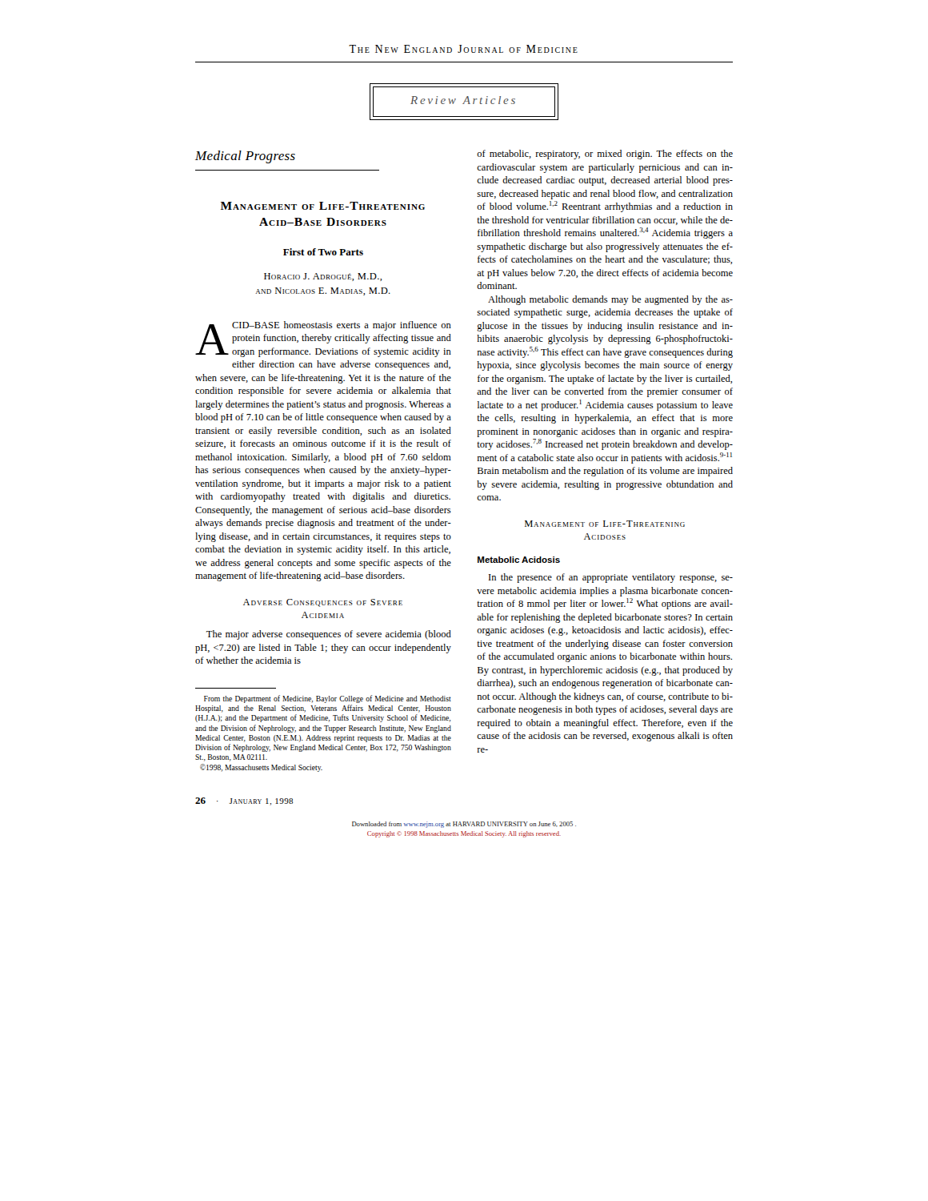The New England Journal of Medicine
Review Articles
Medical Progress
Management of Life-Threatening
Acid–Base Disorders
First of Two Parts
Horacio J. Adrogué, M.D.,
and Nicolaos E. Madias, M.D.
ACID–BASE homeostasis exerts a major influence on protein function, thereby critically affecting tissue and organ performance. Deviations of systemic acidity in either direction can have adverse consequences and, when severe, can be life-threatening. Yet it is the nature of the condition responsible for severe acidemia or alkalemia that largely determines the patient’s status and prognosis. Whereas a blood pH of 7.10 can be of little consequence when caused by a transient or easily reversible condition, such as an isolated seizure, it forecasts an ominous outcome if it is the result of methanol intoxication. Similarly, a blood pH of 7.60 seldom has serious consequences when caused by the anxiety–hyperventilation syndrome, but it imparts a major risk to a patient with cardiomyopathy treated with digitalis and diuretics. Consequently, the management of serious acid–base disorders always demands precise diagnosis and treatment of the underlying disease, and in certain circumstances, it requires steps to combat the deviation in systemic acidity itself. In this article, we address general concepts and some specific aspects of the management of life-threatening acid–base disorders.
Adverse Consequences of Severe
Acidemia
The major adverse consequences of severe acidemia (blood pH, <7.20) are listed in Table 1; they can occur independently of whether the acidemia is
From the Department of Medicine, Baylor College of Medicine and Methodist Hospital, and the Renal Section, Veterans Affairs Medical Center, Houston (H.J.A.); and the Department of Medicine, Tufts University School of Medicine, and the Division of Nephrology, and the Tupper Research Institute, New England Medical Center, Boston (N.E.M.). Address reprint requests to Dr. Madias at the Division of Nephrology, New England Medical Center, Box 172, 750 Washington St., Boston, MA 02111.
©1998, Massachusetts Medical Society.
26 · January 1, 1998
of metabolic, respiratory, or mixed origin. The effects on the cardiovascular system are particularly pernicious and can include decreased cardiac output, decreased arterial blood pressure, decreased hepatic and renal blood flow, and centralization of blood volume.1,2 Reentrant arrhythmias and a reduction in the threshold for ventricular fibrillation can occur, while the defibrillation threshold remains unaltered.3,4 Acidemia triggers a sympathetic discharge but also progressively attenuates the effects of catecholamines on the heart and the vasculature; thus, at pH values below 7.20, the direct effects of acidemia become dominant.
Although metabolic demands may be augmented by the associated sympathetic surge, acidemia decreases the uptake of glucose in the tissues by inducing insulin resistance and inhibits anaerobic glycolysis by depressing 6-phosphofructokinase activity.5,6 This effect can have grave consequences during hypoxia, since glycolysis becomes the main source of energy for the organism. The uptake of lactate by the liver is curtailed, and the liver can be converted from the premier consumer of lactate to a net producer.1 Acidemia causes potassium to leave the cells, resulting in hyperkalemia, an effect that is more prominent in nonorganic acidoses than in organic and respiratory acidoses.7,8 Increased net protein breakdown and development of a catabolic state also occur in patients with acidosis.9-11 Brain metabolism and the regulation of its volume are impaired by severe acidemia, resulting in progressive obtundation and coma.
Management of Life-Threatening
Acidoses
Metabolic Acidosis
In the presence of an appropriate ventilatory response, severe metabolic acidemia implies a plasma bicarbonate concentration of 8 mmol per liter or lower.12 What options are available for replenishing the depleted bicarbonate stores? In certain organic acidoses (e.g., ketoacidosis and lactic acidosis), effective treatment of the underlying disease can foster conversion of the accumulated organic anions to bicarbonate within hours. By contrast, in hyperchloremic acidosis (e.g., that produced by diarrhea), such an endogenous regeneration of bicarbonate cannot occur. Although the kidneys can, of course, contribute to bicarbonate neogenesis in both types of acidoses, several days are required to obtain a meaningful effect. Therefore, even if the cause of the acidosis can be reversed, exogenous alkali is often re-
Downloaded from www.nejm.org at HARVARD UNIVERSITY on June 6, 2005 .
Copyright © 1998 Massachusetts Medical Society. All rights reserved.